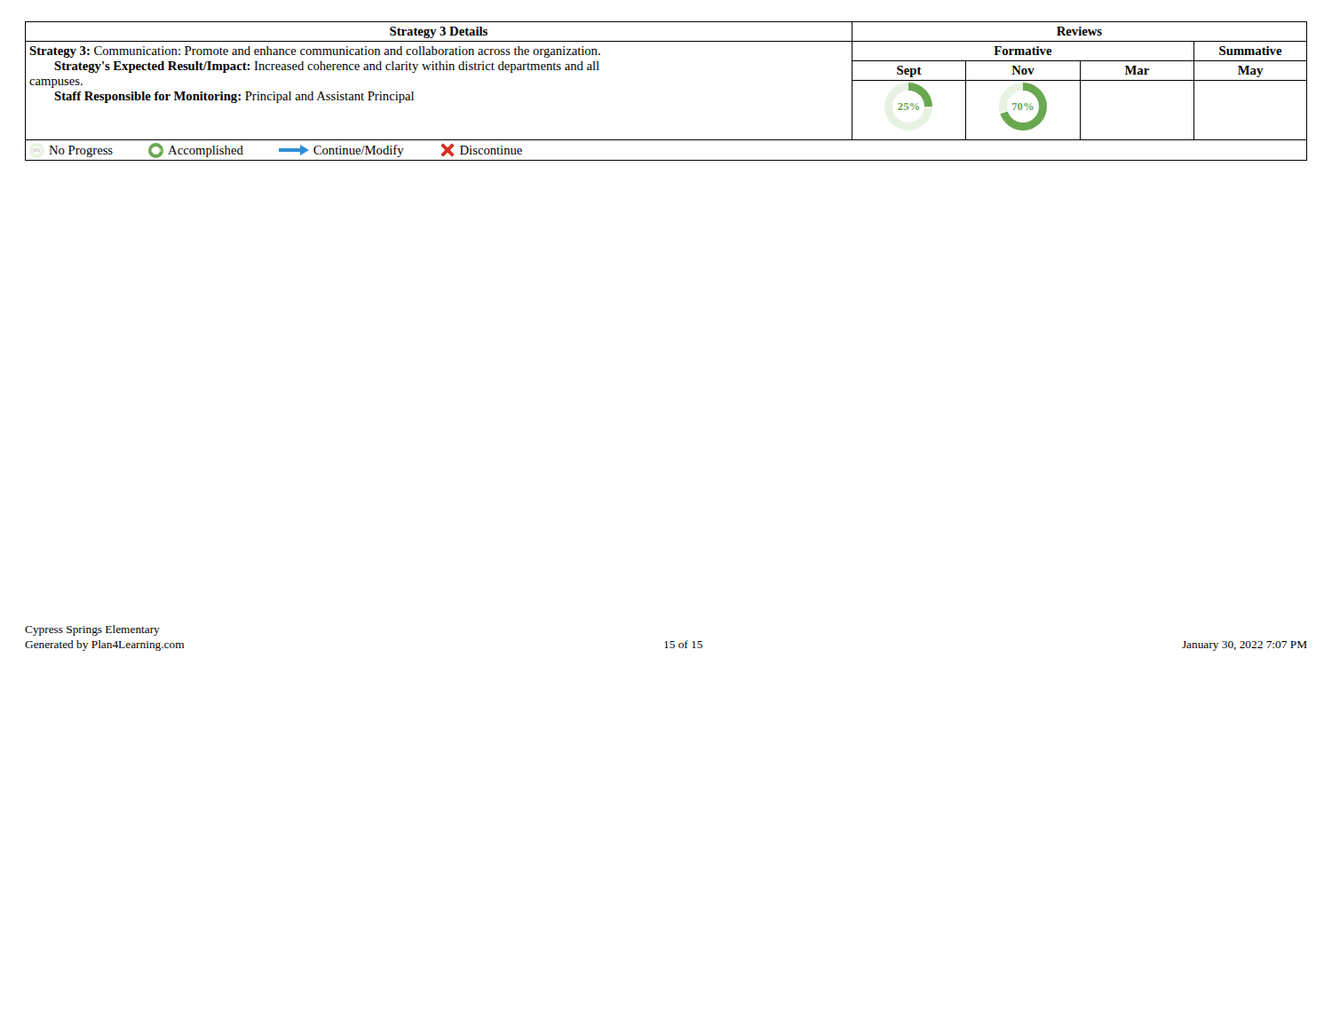| Strategy 3 Details | Reviews |
| Strategy 3: Communication: Promote and enhance communication and collaboration across the organization. Strategy's Expected Result/Impact: Increased coherence and clarity within district departments and all campuses. Staff Responsible for Monitoring: Principal and Assistant Principal | Formative | Summative |
| Sept | Nov | Mar | May |
| 25% | 70% | | |
| 0% No Progress 100% Accomplished Continue/Modify Discontinue |
Cypress Springs Elementary
Generated by Plan4Learning.com
15 of 15
January 30, 2022 7:07 PM